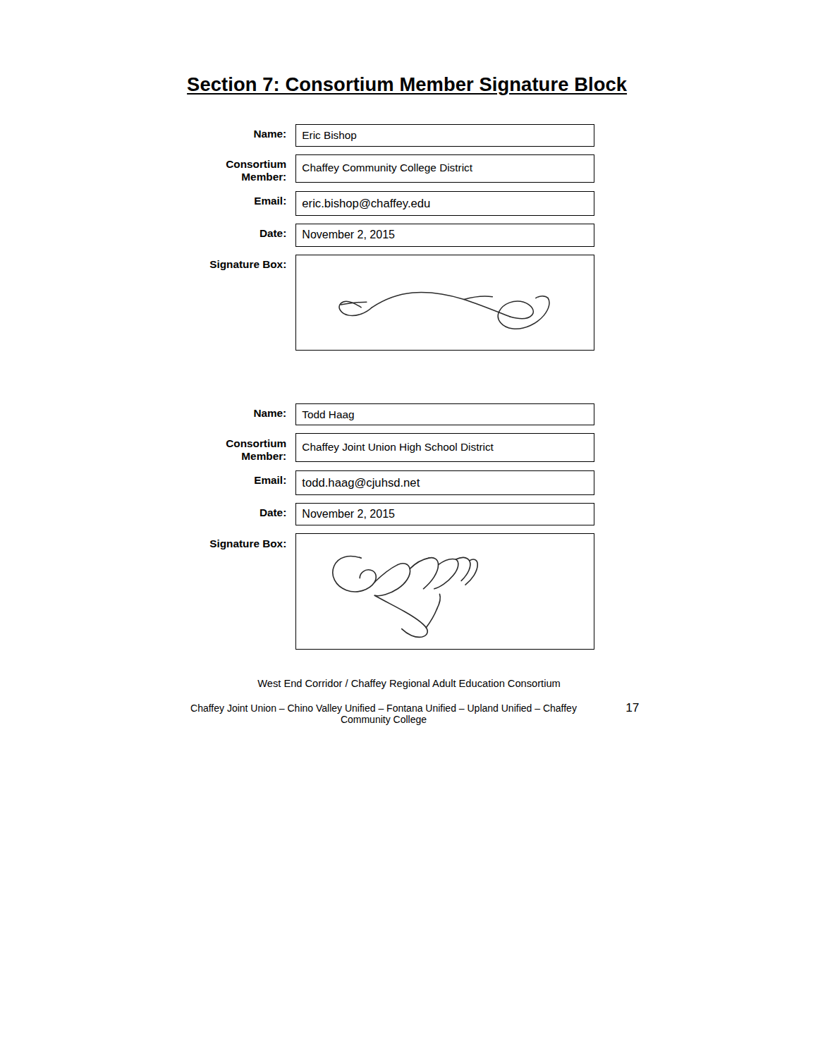Section 7: Consortium Member Signature Block
Name:
Eric Bishop
Consortium
Member:
Chaffey Community College District
Email:
eric.bishop@chaffey.edu
Date:
November 2, 2015
Signature Box:
Name:
Todd Haag
Consortium
Member:
Chaffey Joint Union High School District
Email:
todd.haag@cjuhsd.net
Date:
November 2, 2015
Signature Box:
West End Corridor / Chaffey Regional Adult Education Consortium
Chaffey Joint Union – Chino Valley Unified – Fontana Unified – Upland Unified – Chaffey Community College 17